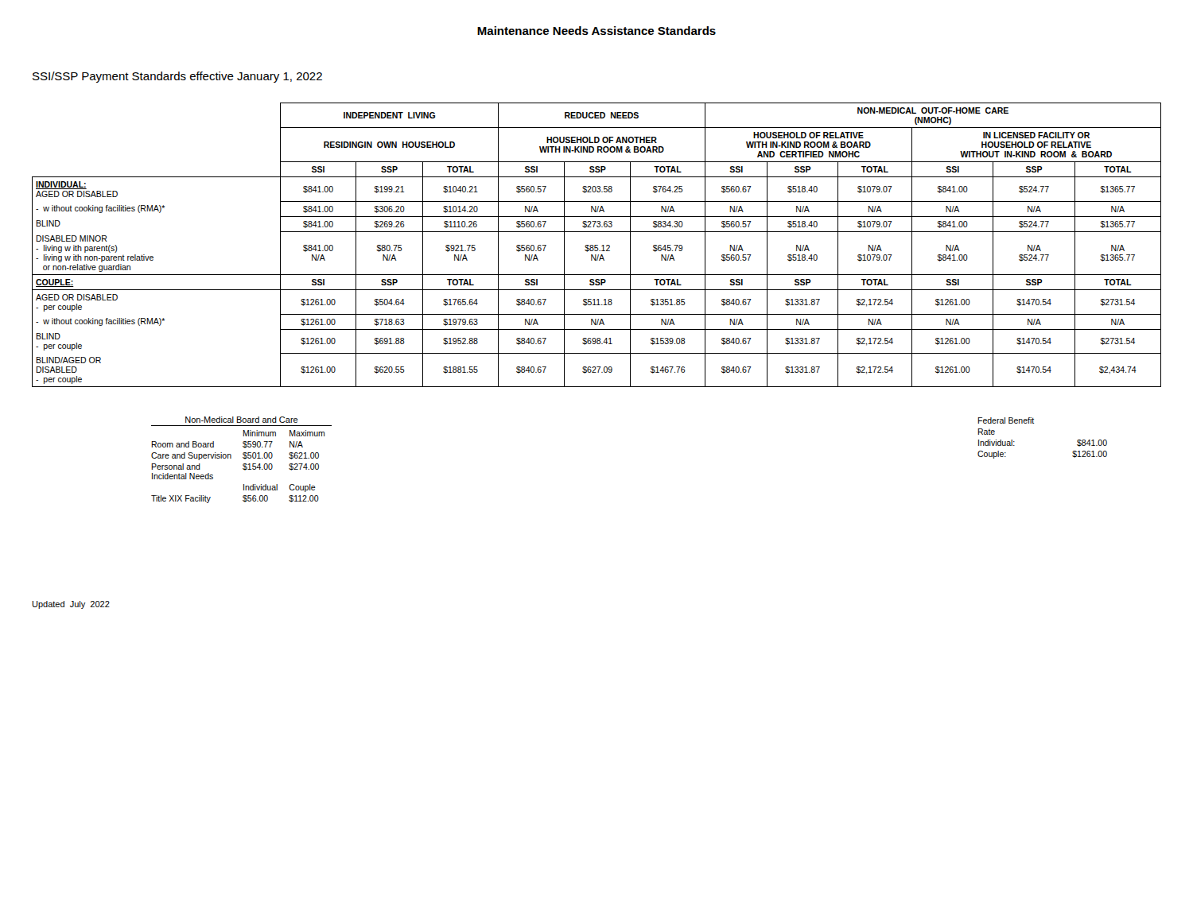Maintenance Needs Assistance Standards
SSI/SSP Payment Standards effective January 1, 2022
| | INDEPENDENT LIVING | REDUCED NEEDS | NON-MEDICAL OUT-OF-HOME CARE (NMOHC) |
| --- | --- | --- | --- |
| RESIDINGIN OWN HOUSEHOLD | HOUSEHOLD OF ANOTHER WITH IN-KIND ROOM & BOARD | HOUSEHOLD OF RELATIVE WITH IN-KIND ROOM & BOARD AND CERTIFIED NMOHC | IN LICENSED FACILITY OR HOUSEHOLD OF RELATIVE WITHOUT IN-KIND ROOM & BOARD |
| SSI | SSP | TOTAL | SSI | SSP | TOTAL | SSI | SSP | TOTAL | SSI | SSP | TOTAL |
| INDIVIDUAL: AGED OR DISABLED | $841.00 | $199.21 | $1040.21 | $560.57 | $203.58 | $764.25 | $560.67 | $518.40 | $1079.07 | $841.00 | $524.77 | $1365.77 |
| - w ithout cooking facilities (RMA)* | $841.00 | $306.20 | $1014.20 | N/A | N/A | N/A | N/A | N/A | N/A | N/A | N/A | N/A |
| BLIND | $841.00 | $269.26 | $1110.26 | $560.67 | $273.63 | $834.30 | $560.57 | $518.40 | $1079.07 | $841.00 | $524.77 | $1365.77 |
| DISABLED MINOR - living w ith parent(s) - living w ith non-parent relative or non-relative guardian | $841.00 N/A | $80.75 N/A | $921.75 N/A | $560.67 N/A | $85.12 N/A | $645.79 N/A | N/A $560.57 | N/A $518.40 | N/A $1079.07 | N/A $841.00 | N/A $524.77 | N/A $1365.77 |
| COUPLE: | SSI | SSP | TOTAL | SSI | SSP | TOTAL | SSI | SSP | TOTAL | SSI | SSP | TOTAL |
| AGED OR DISABLED - per couple | $1261.00 | $504.64 | $1765.64 | $840.67 | $511.18 | $1351.85 | $840.67 | $1331.87 | $2,172.54 | $1261.00 | $1470.54 | $2731.54 |
| - w ithout cooking facilities (RMA)* | $1261.00 | $718.63 | $1979.63 | N/A | N/A | N/A | N/A | N/A | N/A | N/A | N/A | N/A |
| BLIND - per couple | $1261.00 | $691.88 | $1952.88 | $840.67 | $698.41 | $1539.08 | $840.67 | $1331.87 | $2,172.54 | $1261.00 | $1470.54 | $2731.54 |
| BLIND/AGED OR DISABLED - per couple | $1261.00 | $620.55 | $1881.55 | $840.67 | $627.09 | $1467.76 | $840.67 | $1331.87 | $2,172.54 | $1261.00 | $1470.54 | $2,434.74 |
Non-Medical Board and Care
| | Minimum | Maximum |
| Room and Board | $590.77 | N/A |
| Care and Supervision | $501.00 | $621.00 |
| Personal and Incidental Needs | $154.00 | $274.00 |
| | Individual | Couple |
| Title XIX Facility | $56.00 | $112.00 |
| Federal Benefit | |
| Rate | |
| Individual: | $841.00 |
| Couple: | $1261.00 |
Updated July 2022